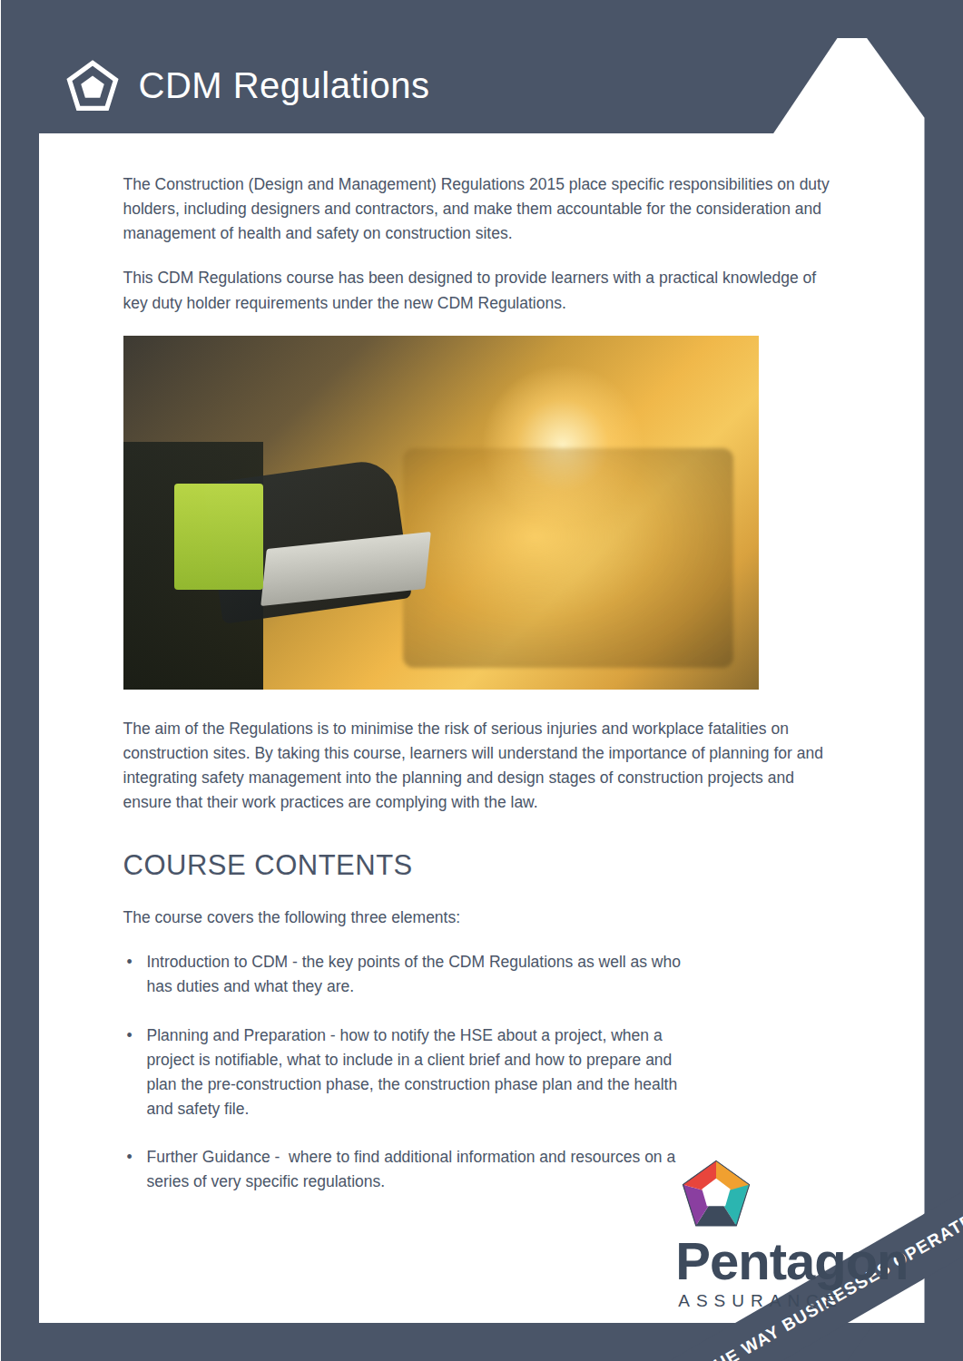CDM Regulations
The Construction (Design and Management) Regulations 2015 place specific responsibilities on duty holders, including designers and contractors, and make them accountable for the consideration and management of health and safety on construction sites.
This CDM Regulations course has been designed to provide learners with a practical knowledge of key duty holder requirements under the new CDM Regulations.
The aim of the Regulations is to minimise the risk of serious injuries and workplace fatalities on construction sites. By taking this course, learners will understand the importance of planning for and integrating safety management into the planning and design stages of construction projects and ensure that their work practices are complying with the law.
COURSE CONTENTS
The course covers the following three elements:
Introduction to CDM - the key points of the CDM Regulations as well as who has duties and what they are.
Planning and Preparation - how to notify the HSE about a project, when a project is notifiable, what to include in a client brief and how to prepare and plan the pre-construction phase, the construction phase plan and the health and safety file.
Further Guidance - where to find additional information and resources on a series of very specific regulations.
SHAPING THE WAY BUSINESSES OPERATE
Pentagon
ASSURANCE